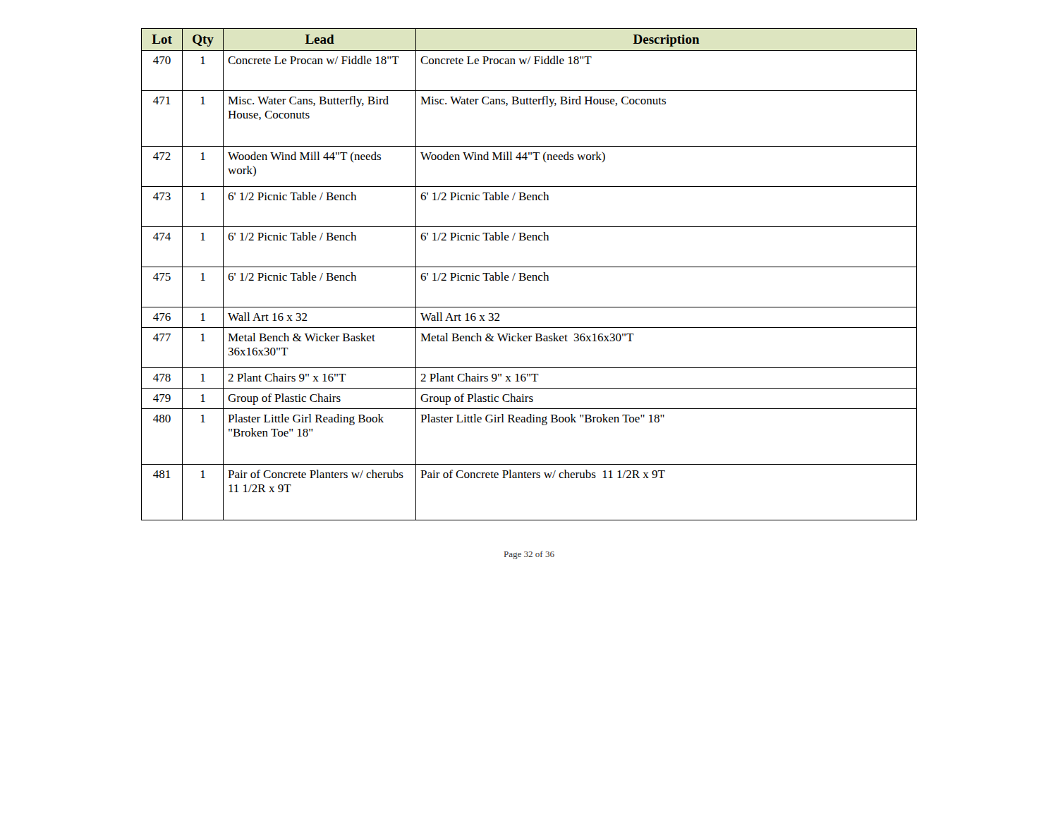| Lot | Qty | Lead | Description |
| --- | --- | --- | --- |
| 470 | 1 | Concrete Le Procan w/ Fiddle 18"T | Concrete Le Procan w/ Fiddle 18"T |
| 471 | 1 | Misc. Water Cans, Butterfly, Bird House, Coconuts | Misc. Water Cans, Butterfly, Bird House, Coconuts |
| 472 | 1 | Wooden Wind Mill 44"T (needs work) | Wooden Wind Mill 44"T (needs work) |
| 473 | 1 | 6' 1/2 Picnic Table / Bench | 6' 1/2 Picnic Table / Bench |
| 474 | 1 | 6' 1/2 Picnic Table / Bench | 6' 1/2 Picnic Table / Bench |
| 475 | 1 | 6' 1/2 Picnic Table / Bench | 6' 1/2 Picnic Table / Bench |
| 476 | 1 | Wall Art 16 x 32 | Wall Art 16 x 32 |
| 477 | 1 | Metal Bench & Wicker Basket 36x16x30"T | Metal Bench & Wicker Basket 36x16x30"T |
| 478 | 1 | 2 Plant Chairs 9" x 16"T | 2 Plant Chairs 9" x 16"T |
| 479 | 1 | Group of Plastic Chairs | Group of Plastic Chairs |
| 480 | 1 | Plaster Little Girl Reading Book "Broken Toe" 18" | Plaster Little Girl Reading Book "Broken Toe" 18" |
| 481 | 1 | Pair of Concrete Planters w/ cherubs 11 1/2R x 9T | Pair of Concrete Planters w/ cherubs 11 1/2R x 9T |
Page 32 of 36